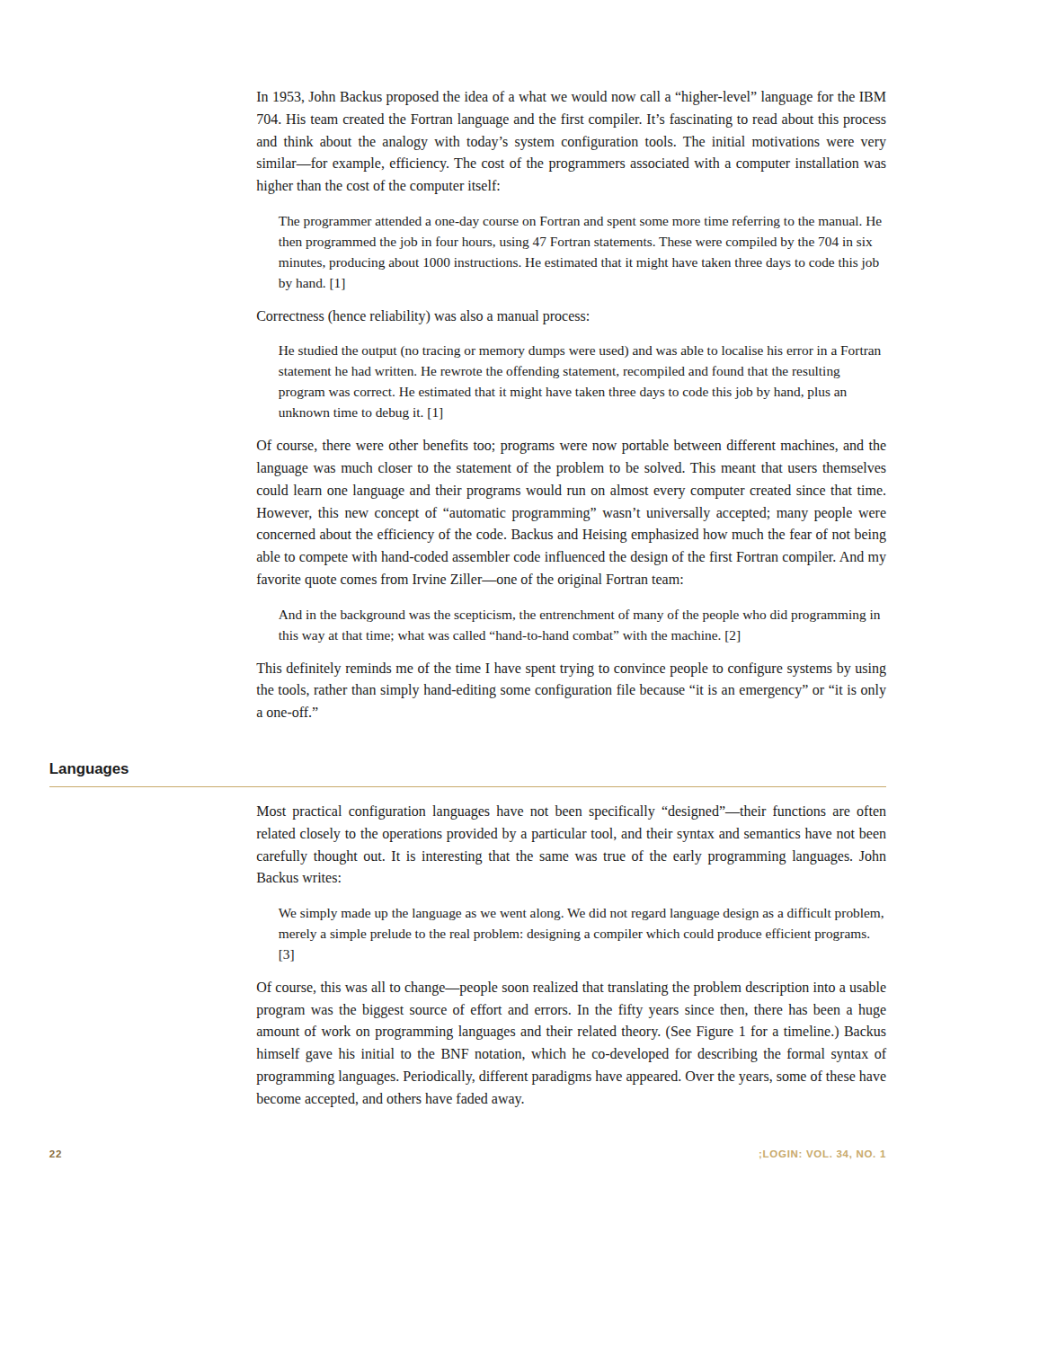In 1953, John Backus proposed the idea of a what we would now call a “higher-level” language for the IBM 704. His team created the Fortran language and the first compiler. It’s fascinating to read about this process and think about the analogy with today’s system configuration tools. The initial motivations were very similar—for example, efficiency. The cost of the programmers associated with a computer installation was higher than the cost of the computer itself:
The programmer attended a one-day course on Fortran and spent some more time referring to the manual. He then programmed the job in four hours, using 47 Fortran statements. These were compiled by the 704 in six minutes, producing about 1000 instructions. He estimated that it might have taken three days to code this job by hand. [1]
Correctness (hence reliability) was also a manual process:
He studied the output (no tracing or memory dumps were used) and was able to localise his error in a Fortran statement he had written. He rewrote the offending statement, recompiled and found that the resulting program was correct. He estimated that it might have taken three days to code this job by hand, plus an unknown time to debug it. [1]
Of course, there were other benefits too; programs were now portable between different machines, and the language was much closer to the statement of the problem to be solved. This meant that users themselves could learn one language and their programs would run on almost every computer created since that time. However, this new concept of “automatic programming” wasn’t universally accepted; many people were concerned about the efficiency of the code. Backus and Heising emphasized how much the fear of not being able to compete with hand-coded assembler code influenced the design of the first Fortran compiler. And my favorite quote comes from Irvine Ziller—one of the original Fortran team:
And in the background was the scepticism, the entrenchment of many of the people who did programming in this way at that time; what was called “hand-to-hand combat” with the machine. [2]
This definitely reminds me of the time I have spent trying to convince people to configure systems by using the tools, rather than simply hand-editing some configuration file because “it is an emergency” or “it is only a one-off.”
Languages
Most practical configuration languages have not been specifically “designed”—their functions are often related closely to the operations provided by a particular tool, and their syntax and semantics have not been carefully thought out. It is interesting that the same was true of the early programming languages. John Backus writes:
We simply made up the language as we went along. We did not regard language design as a difficult problem, merely a simple prelude to the real problem: designing a compiler which could produce efficient programs. [3]
Of course, this was all to change—people soon realized that translating the problem description into a usable program was the biggest source of effort and errors. In the fifty years since then, there has been a huge amount of work on programming languages and their related theory. (See Figure 1 for a timeline.) Backus himself gave his initial to the BNF notation, which he co-developed for describing the formal syntax of programming languages. Periodically, different paradigms have appeared. Over the years, some of these have become accepted, and others have faded away.
22 ;LOGIN: VOL. 34, NO. 1